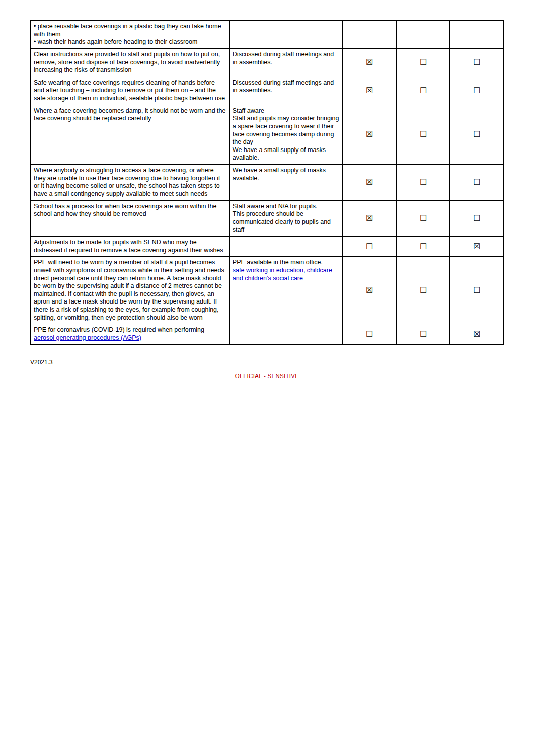| • place reusable face coverings in a plastic bag they can take home with them • wash their hands again before heading to their classroom | | | | |
| Clear instructions are provided to staff and pupils on how to put on, remove, store and dispose of face coverings, to avoid inadvertently increasing the risks of transmission | Discussed during staff meetings and in assemblies. | | | |
| Safe wearing of face coverings requires cleaning of hands before and after touching – including to remove or put them on – and the safe storage of them in individual, sealable plastic bags between use | Discussed during staff meetings and in assemblies. | | | |
| Where a face covering becomes damp, it should not be worn and the face covering should be replaced carefully | Staff aware Staff and pupils may consider bringing a spare face covering to wear if their face covering becomes damp during the day We have a small supply of masks available. | | | |
| Where anybody is struggling to access a face covering, or where they are unable to use their face covering due to having forgotten it or it having become soiled or unsafe, the school has taken steps to have a small contingency supply available to meet such needs | We have a small supply of masks available. | | | |
| School has a process for when face coverings are worn within the school and how they should be removed | Staff aware and N/A for pupils. This procedure should be communicated clearly to pupils and staff | | | |
| Adjustments to be made for pupils with SEND who may be distressed if required to remove a face covering against their wishes | | | | |
| PPE will need to be worn by a member of staff if a pupil becomes unwell with symptoms of coronavirus while in their setting and needs direct personal care until they can return home. A face mask should be worn by the supervising adult if a distance of 2 metres cannot be maintained. If contact with the pupil is necessary, then gloves, an apron and a face mask should be worn by the supervising adult. If there is a risk of splashing to the eyes, for example from coughing, spitting, or vomiting, then eye protection should also be worn | PPE available in the main office. safe working in education, childcare and children’s social care | | | |
| PPE for coronavirus (COVID-19) is required when performing aerosol generating procedures (AGPs) | | | | |
V2021.3
OFFICIAL - SENSITIVE